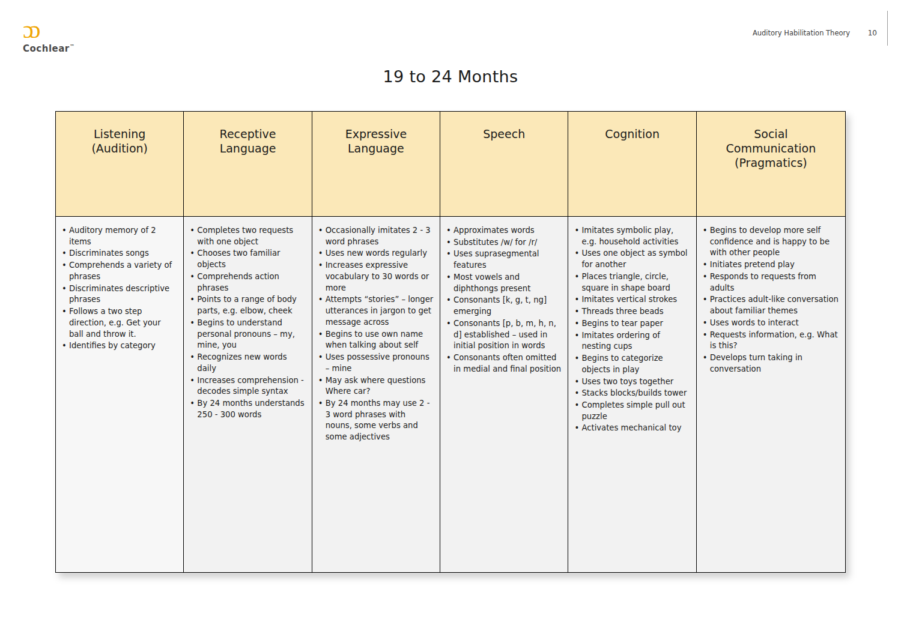ɔɔ
Cochlear™
Auditory Habilitation Theory 10
19 to 24 Months
| Listening (Audition) | Receptive Language | Expressive Language | Speech | Cognition | Social Communication (Pragmatics) |
| --- | --- | --- | --- | --- | --- |
| Auditory memory of 2 items Discriminates songs Comprehends a variety of phrases Discriminates descriptive phrases Follows a two step direction, e.g. Get your ball and throw it. Identifies by category | Completes two requests with one object Chooses two familiar objects Comprehends action phrases Points to a range of body parts, e.g. elbow, cheek Begins to understand personal pronouns – my, mine, you Recognizes new words daily Increases comprehension - decodes simple syntax By 24 months understands 250 - 300 words | Occasionally imitates 2 - 3 word phrases Uses new words regularly Increases expressive vocabulary to 30 words or more Attempts “stories” – longer utterances in jargon to get message across Begins to use own name when talking about self Uses possessive pronouns – mine May ask where questions Where car? By 24 months may use 2 - 3 word phrases with nouns, some verbs and some adjectives | Approximates words Substitutes /w/ for /r/ Uses suprasegmental features Most vowels and diphthongs present Consonants [k, g, t, ng] emerging Consonants [p, b, m, h, n, d] established – used in initial position in words Consonants often omitted in medial and final position | Imitates symbolic play, e.g. household activities Uses one object as symbol for another Places triangle, circle, square in shape board Imitates vertical strokes Threads three beads Begins to tear paper Imitates ordering of nesting cups Begins to categorize objects in play Uses two toys together Stacks blocks/builds tower Completes simple pull out puzzle Activates mechanical toy | Begins to develop more self confidence and is happy to be with other people Initiates pretend play Responds to requests from adults Practices adult-like conversation about familiar themes Uses words to interact Requests information, e.g. What is this? Develops turn taking in conversation |